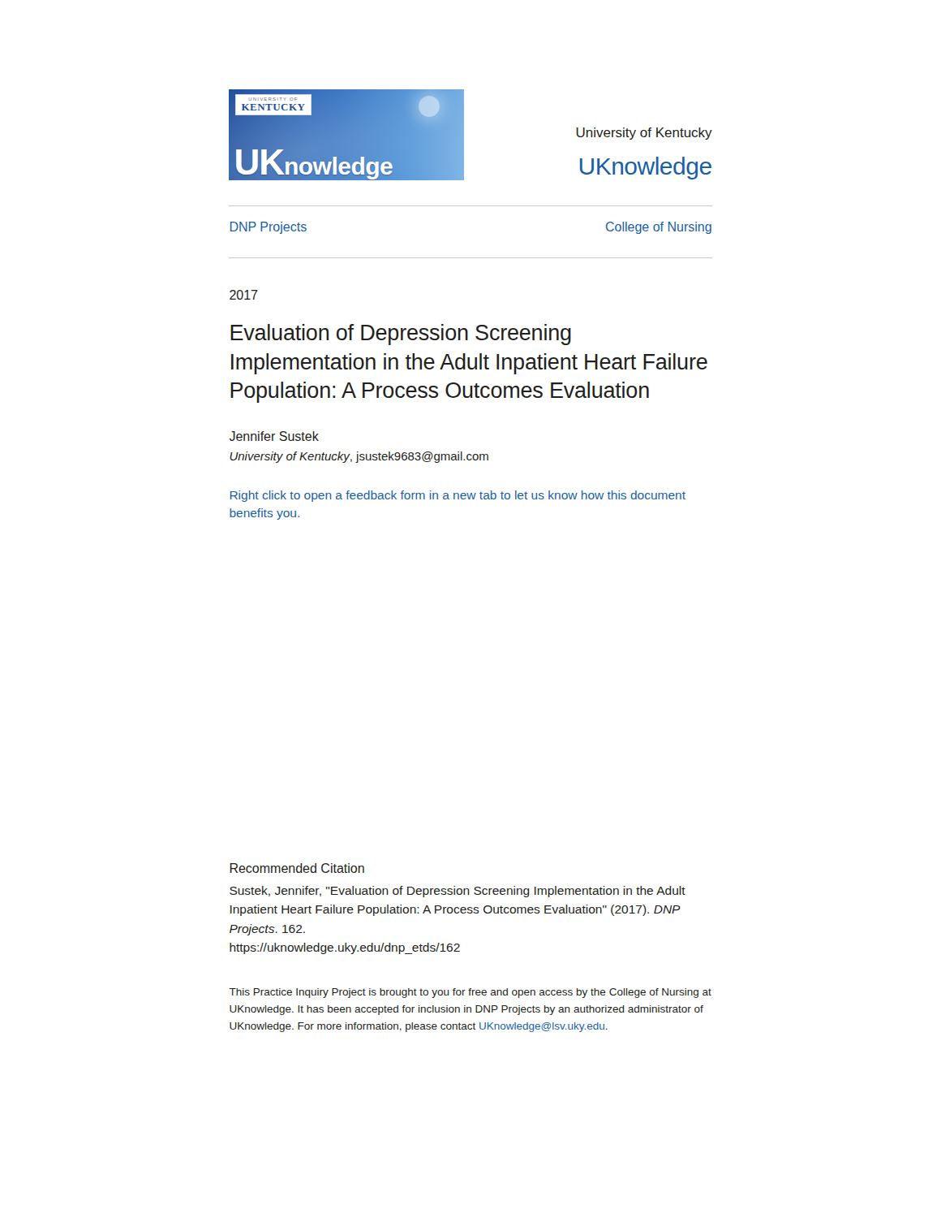UNIVERSITY OF KENTUCKY
UKnowledge
University of Kentucky
UKnowledge
DNP Projects
College of Nursing
2017
Evaluation of Depression Screening Implementation in the Adult Inpatient Heart Failure Population: A Process Outcomes Evaluation
Jennifer Sustek
University of Kentucky, jsustek9683@gmail.com
Right click to open a feedback form in a new tab to let us know how this document benefits you.
Recommended Citation
Sustek, Jennifer, "Evaluation of Depression Screening Implementation in the Adult Inpatient Heart Failure Population: A Process Outcomes Evaluation" (2017). DNP Projects. 162.
https://uknowledge.uky.edu/dnp_etds/162
This Practice Inquiry Project is brought to you for free and open access by the College of Nursing at UKnowledge. It has been accepted for inclusion in DNP Projects by an authorized administrator of UKnowledge. For more information, please contact UKnowledge@lsv.uky.edu.